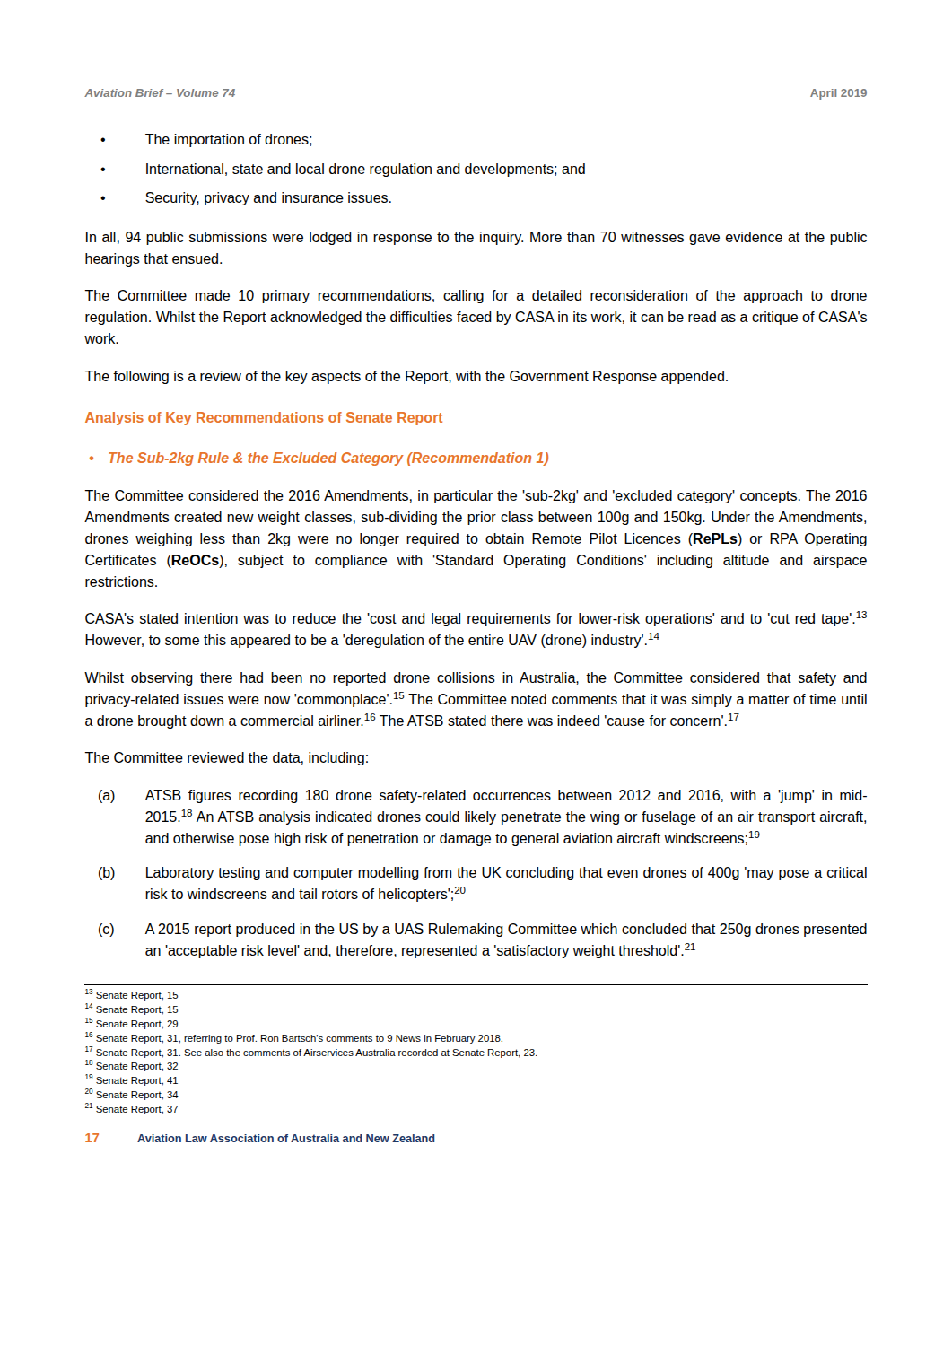Aviation Brief – Volume 74
April 2019
The importation of drones;
International, state and local drone regulation and developments; and
Security, privacy and insurance issues.
In all, 94 public submissions were lodged in response to the inquiry. More than 70 witnesses gave evidence at the public hearings that ensued.
The Committee made 10 primary recommendations, calling for a detailed reconsideration of the approach to drone regulation. Whilst the Report acknowledged the difficulties faced by CASA in its work, it can be read as a critique of CASA's work.
The following is a review of the key aspects of the Report, with the Government Response appended.
Analysis of Key Recommendations of Senate Report
The Sub-2kg Rule & the Excluded Category (Recommendation 1)
The Committee considered the 2016 Amendments, in particular the 'sub-2kg' and 'excluded category' concepts. The 2016 Amendments created new weight classes, sub-dividing the prior class between 100g and 150kg. Under the Amendments, drones weighing less than 2kg were no longer required to obtain Remote Pilot Licences (RePLs) or RPA Operating Certificates (ReOCs), subject to compliance with 'Standard Operating Conditions' including altitude and airspace restrictions.
CASA's stated intention was to reduce the 'cost and legal requirements for lower-risk operations' and to 'cut red tape'.13 However, to some this appeared to be a 'deregulation of the entire UAV (drone) industry'.14
Whilst observing there had been no reported drone collisions in Australia, the Committee considered that safety and privacy-related issues were now 'commonplace'.15 The Committee noted comments that it was simply a matter of time until a drone brought down a commercial airliner.16 The ATSB stated there was indeed 'cause for concern'.17
The Committee reviewed the data, including:
ATSB figures recording 180 drone safety-related occurrences between 2012 and 2016, with a 'jump' in mid-2015.18 An ATSB analysis indicated drones could likely penetrate the wing or fuselage of an air transport aircraft, and otherwise pose high risk of penetration or damage to general aviation aircraft windscreens;19
Laboratory testing and computer modelling from the UK concluding that even drones of 400g 'may pose a critical risk to windscreens and tail rotors of helicopters';20
A 2015 report produced in the US by a UAS Rulemaking Committee which concluded that 250g drones presented an 'acceptable risk level' and, therefore, represented a 'satisfactory weight threshold'.21
13 Senate Report, 15
14 Senate Report, 15
15 Senate Report, 29
16 Senate Report, 31, referring to Prof. Ron Bartsch's comments to 9 News in February 2018.
17 Senate Report, 31. See also the comments of Airservices Australia recorded at Senate Report, 23.
18 Senate Report, 32
19 Senate Report, 41
20 Senate Report, 34
21 Senate Report, 37
17 Aviation Law Association of Australia and New Zealand